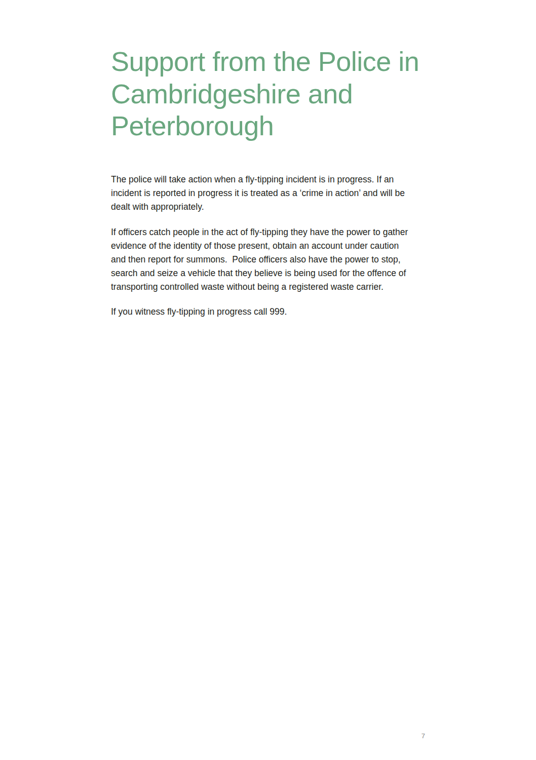Support from the Police in Cambridgeshire and Peterborough
The police will take action when a fly-tipping incident is in progress. If an incident is reported in progress it is treated as a ‘crime in action’ and will be dealt with appropriately.
If officers catch people in the act of fly-tipping they have the power to gather evidence of the identity of those present, obtain an account under caution and then report for summons. Police officers also have the power to stop, search and seize a vehicle that they believe is being used for the offence of transporting controlled waste without being a registered waste carrier.
If you witness fly-tipping in progress call 999.
7